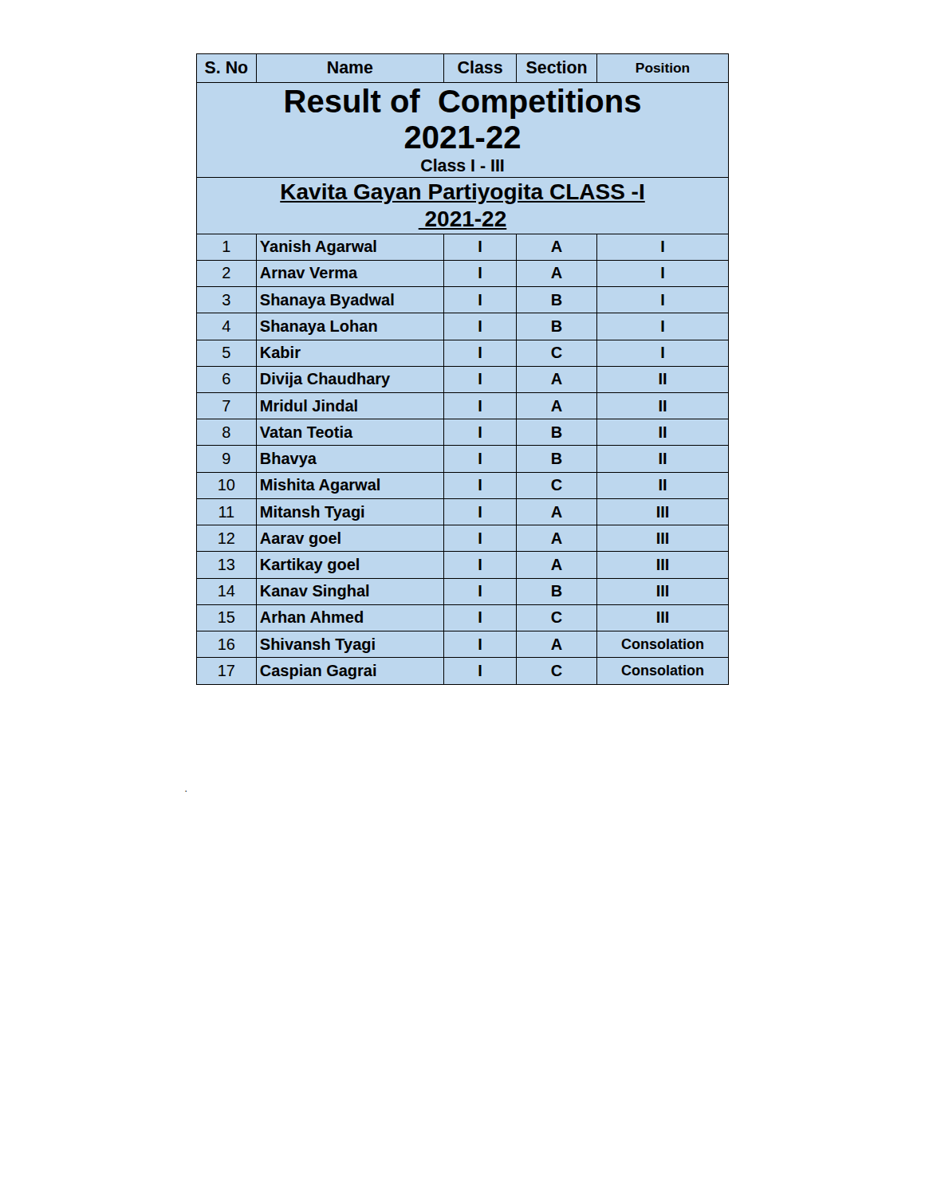| Result of Competitions 2021-22 Class I - III |
| Kavita Gayan Partiyogita CLASS -I 2021-22 |
| S. No | Name | Class | Section | Position |
| 1 | Yanish Agarwal | I | A | I |
| 2 | Arnav Verma | I | A | I |
| 3 | Shanaya Byadwal | I | B | I |
| 4 | Shanaya Lohan | I | B | I |
| 5 | Kabir | I | C | I |
| 6 | Divija Chaudhary | I | A | II |
| 7 | Mridul Jindal | I | A | II |
| 8 | Vatan Teotia | I | B | II |
| 9 | Bhavya | I | B | II |
| 10 | Mishita Agarwal | I | C | II |
| 11 | Mitansh Tyagi | I | A | III |
| 12 | Aarav goel | I | A | III |
| 13 | Kartikay goel | I | A | III |
| 14 | Kanav Singhal | I | B | III |
| 15 | Arhan Ahmed | I | C | III |
| 16 | Shivansh Tyagi | I | A | Consolation |
| 17 | Caspian Gagrai | I | C | Consolation |
.